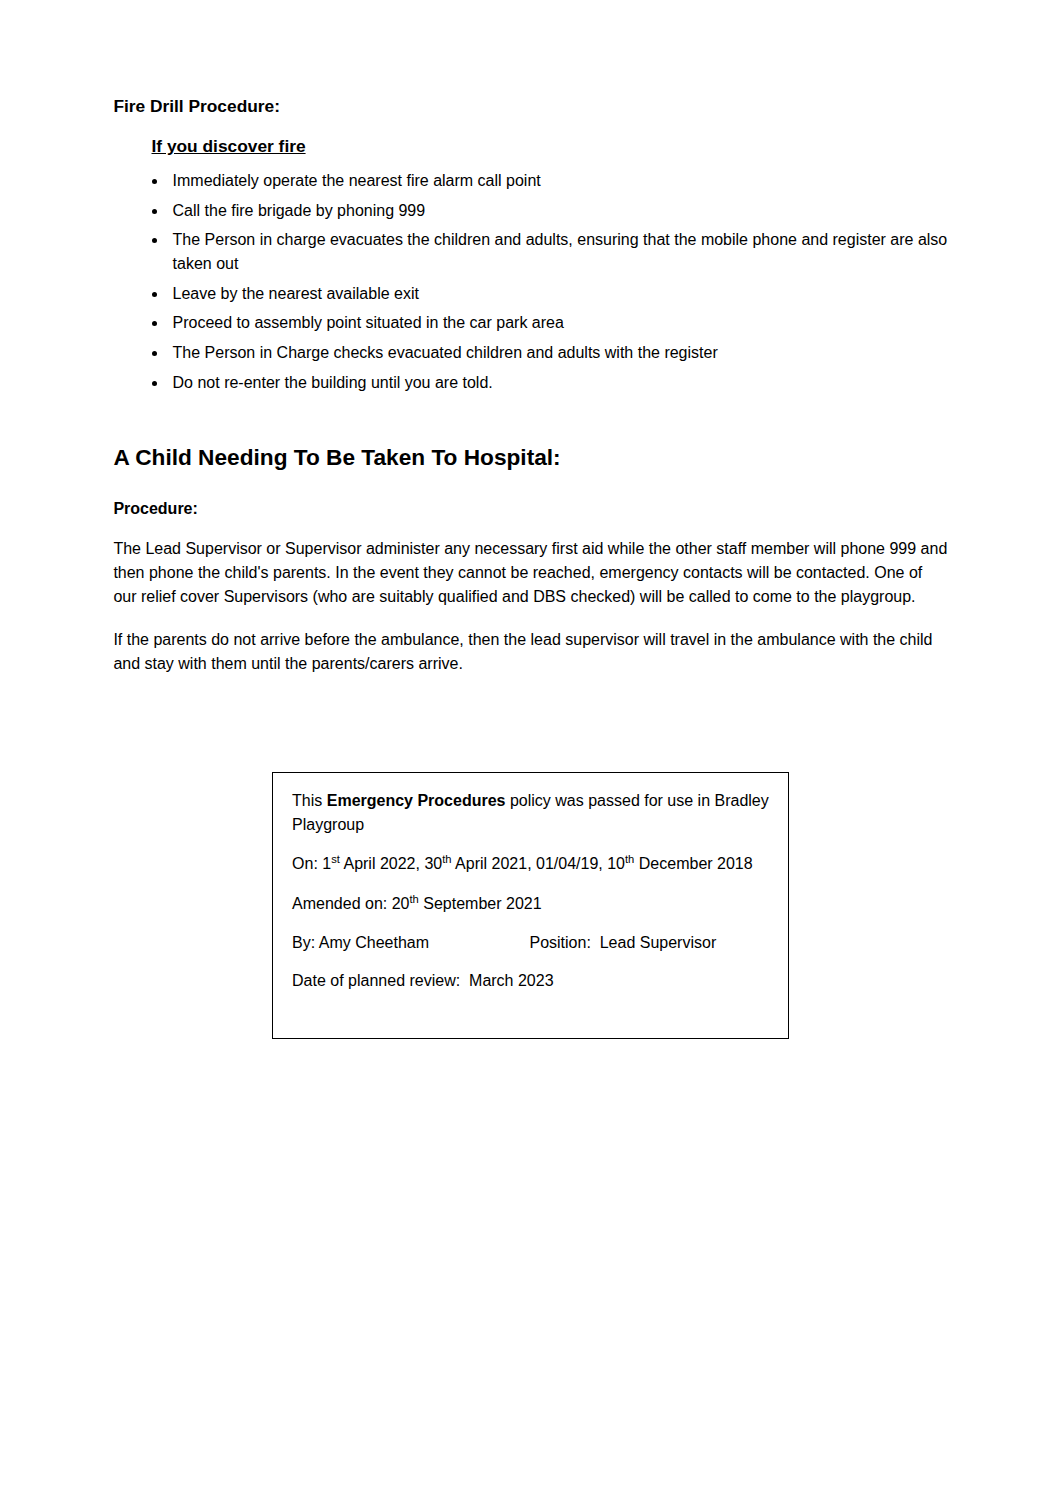Fire Drill Procedure:
If you discover fire
Immediately operate the nearest fire alarm call point
Call the fire brigade by phoning 999
The Person in charge evacuates the children and adults, ensuring that the mobile phone and register are also taken out
Leave by the nearest available exit
Proceed to assembly point situated in the car park area
The Person in Charge checks evacuated children and adults with the register
Do not re-enter the building until you are told.
A Child Needing To Be Taken To Hospital:
Procedure:
The Lead Supervisor or Supervisor administer any necessary first aid while the other staff member will phone 999 and then phone the child's parents. In the event they cannot be reached, emergency contacts will be contacted. One of our relief cover Supervisors (who are suitably qualified and DBS checked) will be called to come to the playgroup.
If the parents do not arrive before the ambulance, then the lead supervisor will travel in the ambulance with the child and stay with them until the parents/carers arrive.
This Emergency Procedures policy was passed for use in Bradley Playgroup
On: 1st April 2022, 30th April 2021, 01/04/19, 10th December 2018
Amended on: 20th September 2021
By: Amy Cheetham Position: Lead Supervisor
Date of planned review: March 2023